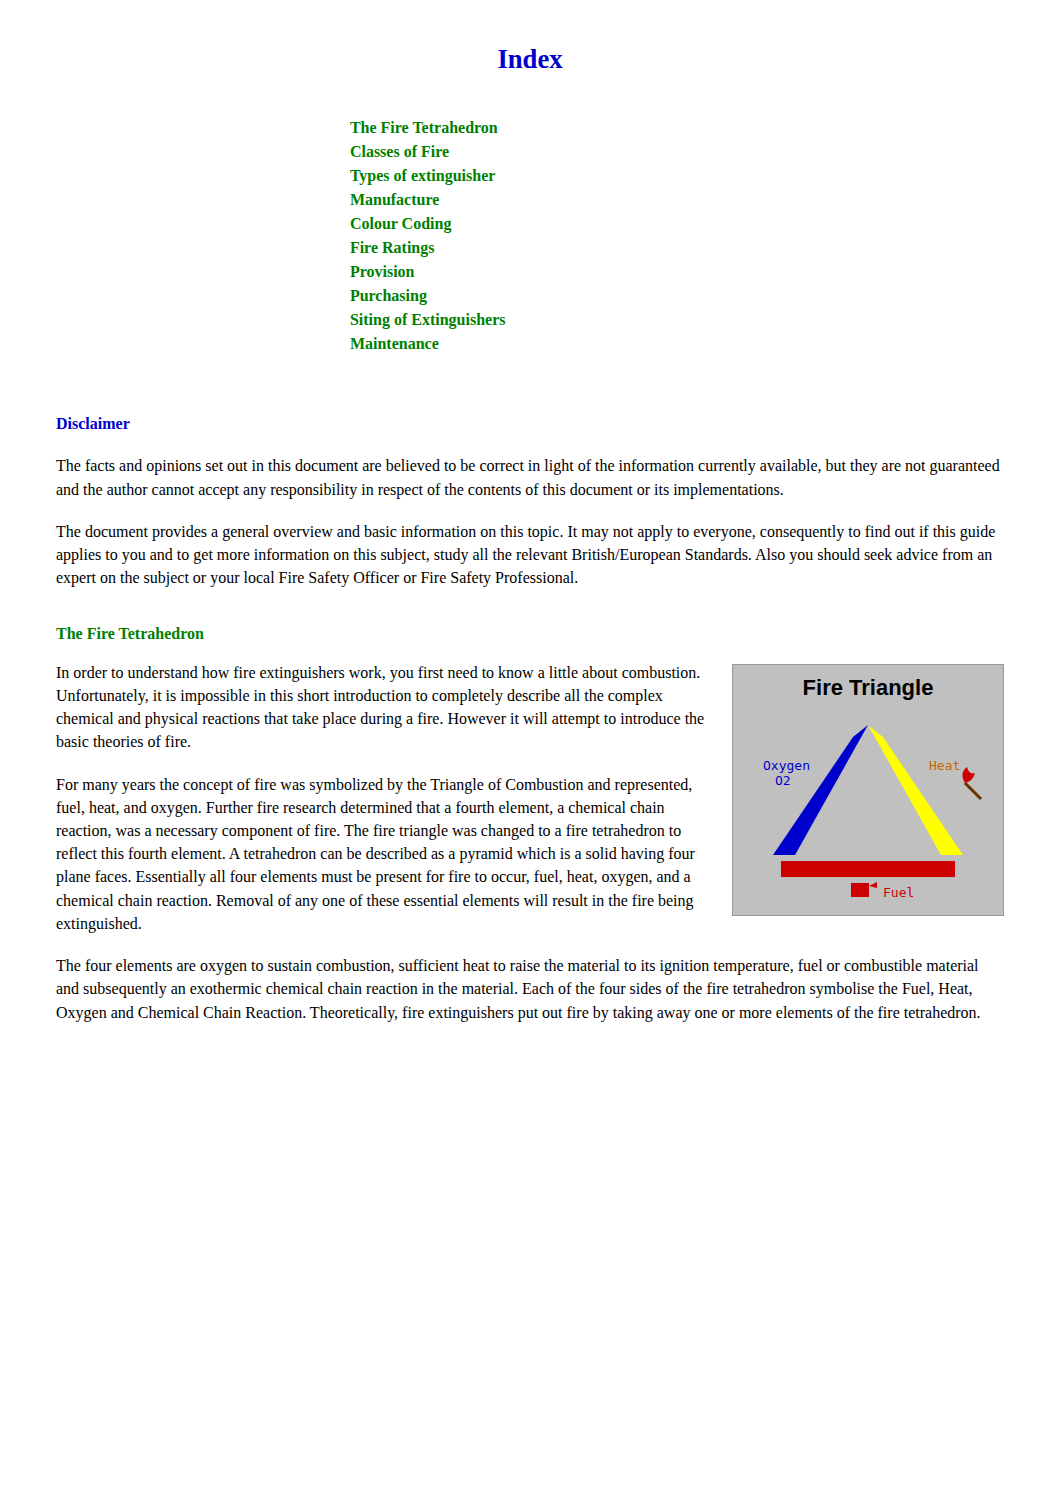Index
The Fire Tetrahedron
Classes of Fire
Types of extinguisher
Manufacture
Colour Coding
Fire Ratings
Provision
Purchasing
Siting of Extinguishers
Maintenance
Disclaimer
The facts and opinions set out in this document are believed to be correct in light of the information currently available, but they are not guaranteed and the author cannot accept any responsibility in respect of the contents of this document or its implementations.
The document provides a general overview and basic information on this topic. It may not apply to everyone, consequently to find out if this guide applies to you and to get more information on this subject, study all the relevant British/European Standards. Also you should seek advice from an expert on the subject or your local Fire Safety Officer or Fire Safety Professional.
The Fire Tetrahedron
Fire Triangle Oxygen O2 Heat Fuel
In order to understand how fire extinguishers work, you first need to know a little about combustion. Unfortunately, it is impossible in this short introduction to completely describe all the complex chemical and physical reactions that take place during a fire. However it will attempt to introduce the basic theories of fire.
For many years the concept of fire was symbolized by the Triangle of Combustion and represented, fuel, heat, and oxygen. Further fire research determined that a fourth element, a chemical chain reaction, was a necessary component of fire. The fire triangle was changed to a fire tetrahedron to reflect this fourth element. A tetrahedron can be described as a pyramid which is a solid having four plane faces. Essentially all four elements must be present for fire to occur, fuel, heat, oxygen, and a chemical chain reaction. Removal of any one of these essential elements will result in the fire being extinguished.
The four elements are oxygen to sustain combustion, sufficient heat to raise the material to its ignition temperature, fuel or combustible material and subsequently an exothermic chemical chain reaction in the material. Each of the four sides of the fire tetrahedron symbolise the Fuel, Heat, Oxygen and Chemical Chain Reaction. Theoretically, fire extinguishers put out fire by taking away one or more elements of the fire tetrahedron.